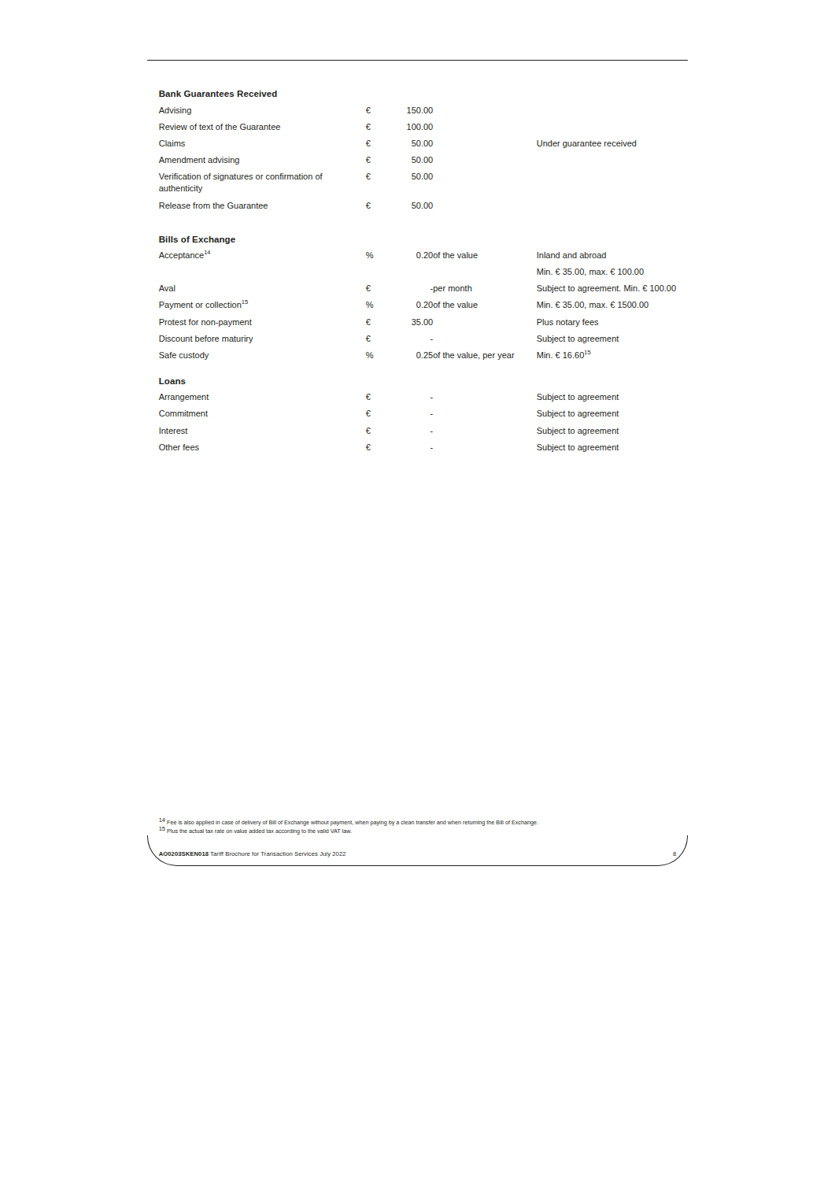Bank Guarantees Received
| Advising | € | 150.00 | | |
| Review of text of the Guarantee | € | 100.00 | | |
| Claims | € | 50.00 | | Under guarantee received |
| Amendment advising | € | 50.00 | | |
| Verification of signatures or confirmation of authenticity | € | 50.00 | | |
| Release from the Guarantee | € | 50.00 | | |
Bills of Exchange
| Acceptance 14 | % | 0.20 | of the value | Inland and abroad |
| | | | | Min. € 35.00, max. € 100.00 |
| Aval | € | - | per month | Subject to agreement. Min. € 100.00 |
| Payment or collection 15 | % | 0.20 | of the value | Min. € 35.00, max. € 1500.00 |
| Protest for non-payment | € | 35.00 | | Plus notary fees |
| Discount before maturiry | € | - | | Subject to agreement |
| Safe custody | % | 0.25 | of the value, per year | Min. € 16.60 15 |
Loans
| Arrangement | € | - | | Subject to agreement |
| Commitment | € | - | | Subject to agreement |
| Interest | € | - | | Subject to agreement |
| Other fees | € | - | | Subject to agreement |
14 Fee is also applied in case of delivery of Bill of Exchange without payment, when paying by a clean transfer and when returning the Bill of Exchange.
15 Plus the actual tax rate on value added tax according to the valid VAT law.
AO0203SKEN018 Tariff Brochure for Transaction Services July 2022
8